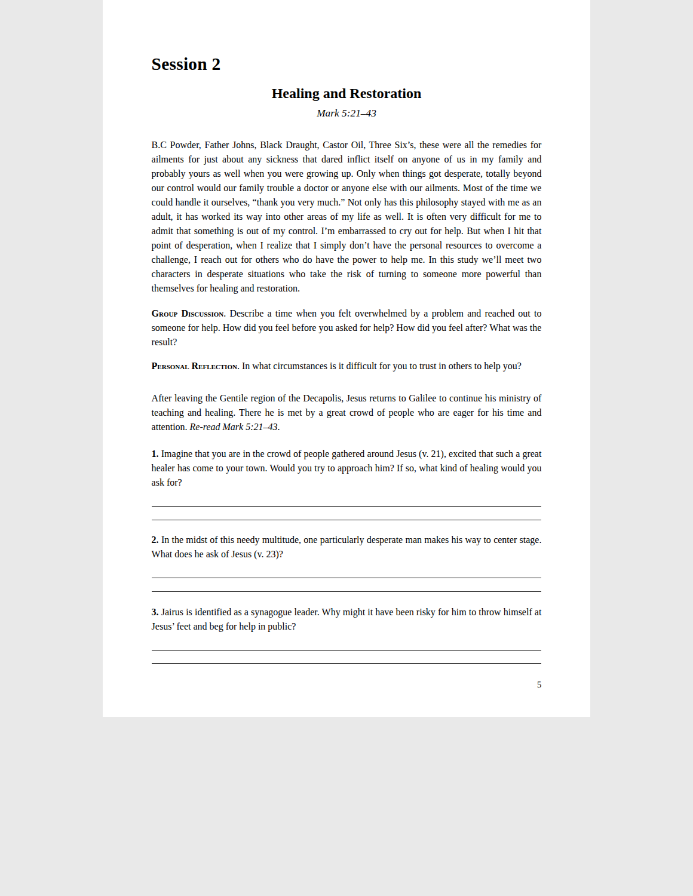Session 2
Healing and Restoration
Mark 5:21–43
B.C Powder, Father Johns, Black Draught, Castor Oil, Three Six’s, these were all the remedies for ailments for just about any sickness that dared inflict itself on anyone of us in my family and probably yours as well when you were growing up. Only when things got desperate, totally beyond our control would our family trouble a doctor or anyone else with our ailments. Most of the time we could handle it ourselves, “thank you very much.” Not only has this philosophy stayed with me as an adult, it has worked its way into other areas of my life as well. It is often very difficult for me to admit that something is out of my control. I’m embarrassed to cry out for help. But when I hit that point of desperation, when I realize that I simply don’t have the personal resources to overcome a challenge, I reach out for others who do have the power to help me. In this study we’ll meet two characters in desperate situations who take the risk of turning to someone more powerful than themselves for healing and restoration.
Group Discussion. Describe a time when you felt overwhelmed by a problem and reached out to someone for help. How did you feel before you asked for help? How did you feel after? What was the result?
Personal Reflection. In what circumstances is it difficult for you to trust in others to help you?
After leaving the Gentile region of the Decapolis, Jesus returns to Galilee to continue his ministry of teaching and healing. There he is met by a great crowd of people who are eager for his time and attention. Re-read Mark 5:21–43.
1. Imagine that you are in the crowd of people gathered around Jesus (v. 21), excited that such a great healer has come to your town. Would you try to approach him? If so, what kind of healing would you ask for?
2. In the midst of this needy multitude, one particularly desperate man makes his way to center stage. What does he ask of Jesus (v. 23)?
3. Jairus is identified as a synagogue leader. Why might it have been risky for him to throw himself at Jesus’ feet and beg for help in public?
5